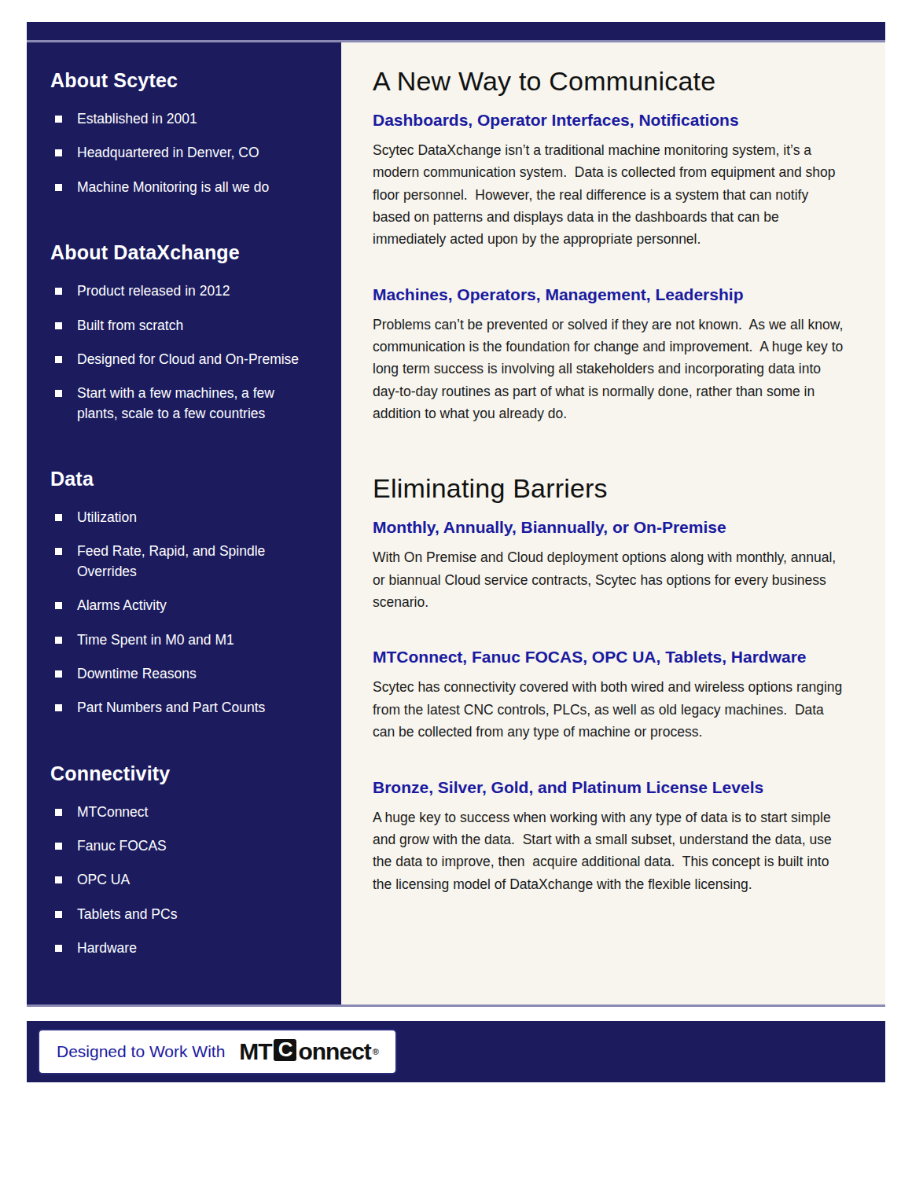About Scytec
Established in 2001
Headquartered in Denver, CO
Machine Monitoring is all we do
About DataXchange
Product released in 2012
Built from scratch
Designed for Cloud and On-Premise
Start with a few machines, a few plants, scale to a few countries
Data
Utilization
Feed Rate, Rapid, and Spindle Overrides
Alarms Activity
Time Spent in M0 and M1
Downtime Reasons
Part Numbers and Part Counts
Connectivity
MTConnect
Fanuc FOCAS
OPC UA
Tablets and PCs
Hardware
A New Way to Communicate
Dashboards, Operator Interfaces, Notifications
Scytec DataXchange isn’t a traditional machine monitoring system, it’s a modern communication system. Data is collected from equipment and shop floor personnel. However, the real difference is a system that can notify based on patterns and displays data in the dashboards that can be immediately acted upon by the appropriate personnel.
Machines, Operators, Management, Leadership
Problems can’t be prevented or solved if they are not known. As we all know, communication is the foundation for change and improvement. A huge key to long term success is involving all stakeholders and incorporating data into day-to-day routines as part of what is normally done, rather than some in addition to what you already do.
Eliminating Barriers
Monthly, Annually, Biannually, or On-Premise
With On Premise and Cloud deployment options along with monthly, annual, or biannual Cloud service contracts, Scytec has options for every business scenario.
MTConnect, Fanuc FOCAS, OPC UA, Tablets, Hardware
Scytec has connectivity covered with both wired and wireless options ranging from the latest CNC controls, PLCs, as well as old legacy machines. Data can be collected from any type of machine or process.
Bronze, Silver, Gold, and Platinum License Levels
A huge key to success when working with any type of data is to start simple and grow with the data. Start with a small subset, understand the data, use the data to improve, then acquire additional data. This concept is built into the licensing model of DataXchange with the flexible licensing.
Designed to Work With MT Connect®